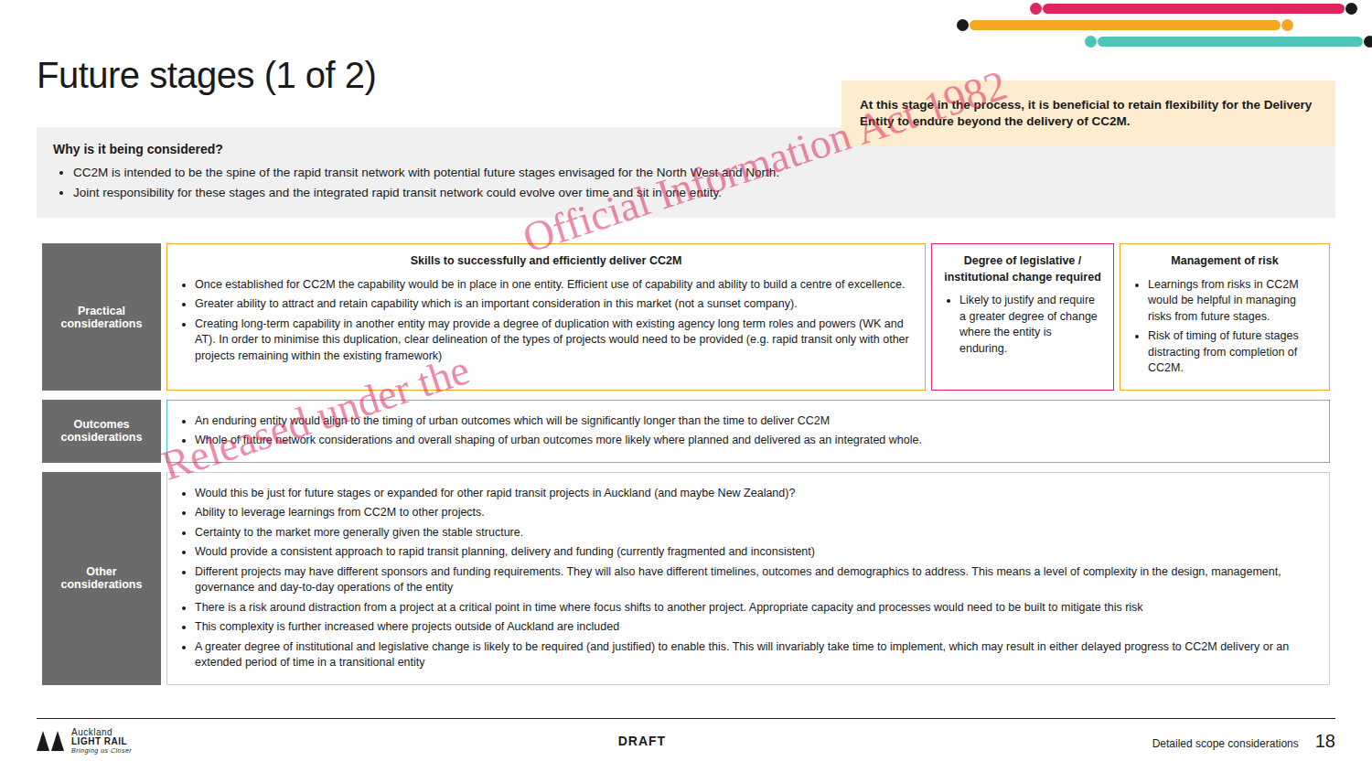Future stages (1 of 2)
At this stage in the process, it is beneficial to retain flexibility for the Delivery Entity to endure beyond the delivery of CC2M.
Why is it being considered?
CC2M is intended to be the spine of the rapid transit network with potential future stages envisaged for the North West and North.
Joint responsibility for these stages and the integrated rapid transit network could evolve over time and sit in one entity.
| Practical considerations | Skills to successfully and efficiently deliver CC2M Once established for CC2M the capability would be in place in one entity. Efficient use of capability and ability to build a centre of excellence. Greater ability to attract and retain capability which is an important consideration in this market (not a sunset company). Creating long-term capability in another entity may provide a degree of duplication with existing agency long term roles and powers (WK and AT). In order to minimise this duplication, clear delineation of the types of projects would need to be provided (e.g. rapid transit only with other projects remaining within the existing framework) | Degree of legislative / institutional change required Likely to justify and require a greater degree of change where the entity is enduring. | Management of risk Learnings from risks in CC2M would be helpful in managing risks from future stages. Risk of timing of future stages distracting from completion of CC2M. |
| Outcomes considerations | An enduring entity would align to the timing of urban outcomes which will be significantly longer than the time to deliver CC2M Whole of future network considerations and overall shaping of urban outcomes more likely where planned and delivered as an integrated whole. |
| Other considerations | Would this be just for future stages or expanded for other rapid transit projects in Auckland (and maybe New Zealand)? Ability to leverage learnings from CC2M to other projects. Certainty to the market more generally given the stable structure. Would provide a consistent approach to rapid transit planning, delivery and funding (currently fragmented and inconsistent) Different projects may have different sponsors and funding requirements. They will also have different timelines, outcomes and demographics to address. This means a level of complexity in the design, management, governance and day-to-day operations of the entity There is a risk around distraction from a project at a critical point in time where focus shifts to another project. Appropriate capacity and processes would need to be built to mitigate this risk This complexity is further increased where projects outside of Auckland are included A greater degree of institutional and legislative change is likely to be required (and justified) to enable this. This will invariably take time to implement, which may result in either delayed progress to CC2M delivery or an extended period of time in a transitional entity |
Auckland
LIGHT RAIL
Bringing us Closer
DRAFT
Detailed scope considerations 18
Official Information Act 1982
Released under the